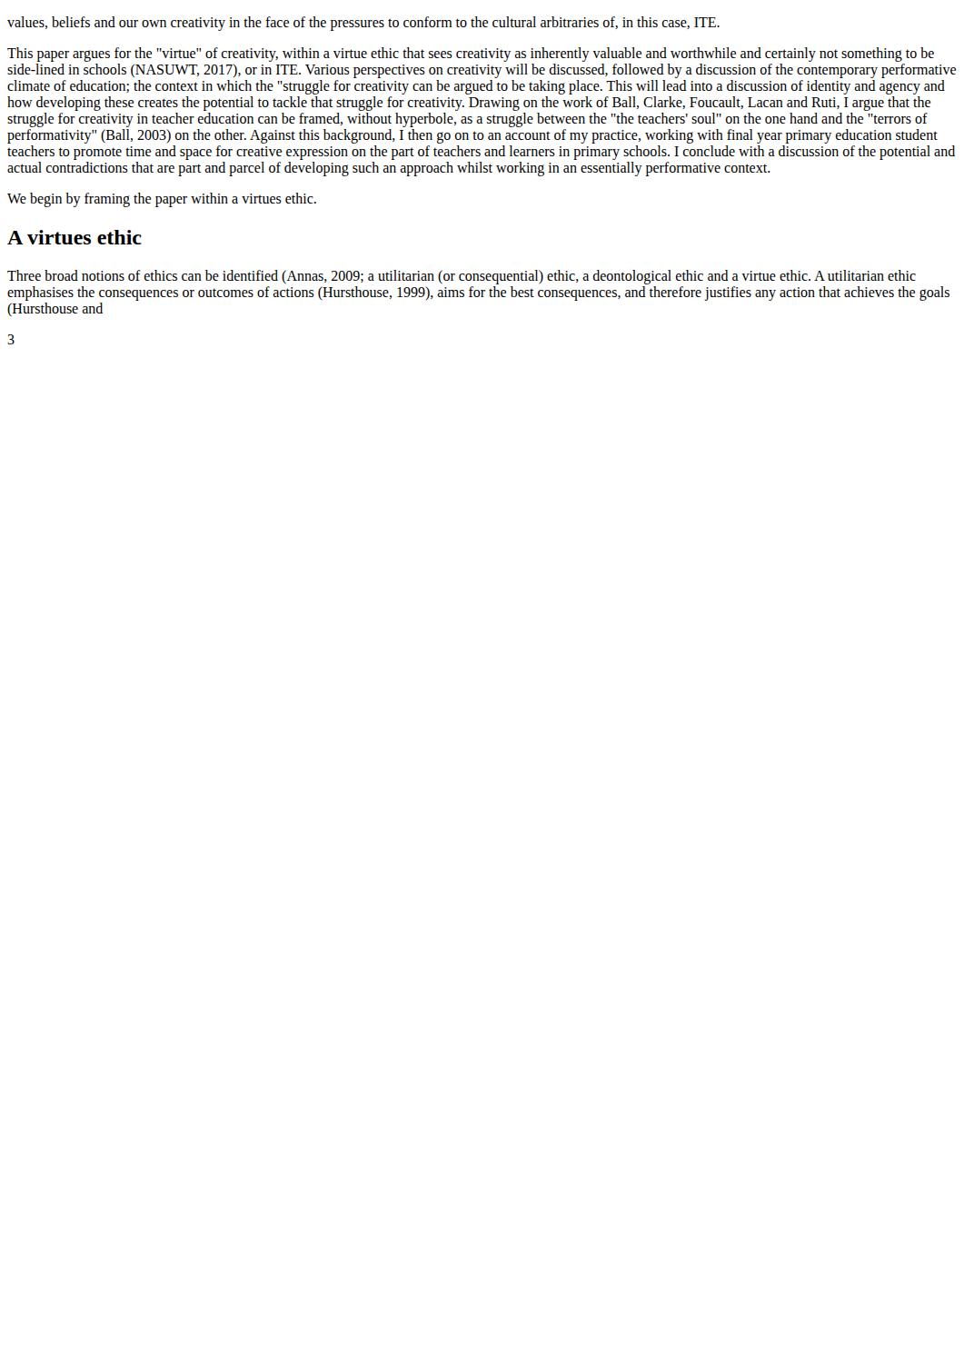values, beliefs and our own creativity in the face of the pressures to conform to the cultural arbitraries of, in this case, ITE.
This paper argues for the "virtue" of creativity, within a virtue ethic that sees creativity as inherently valuable and worthwhile and certainly not something to be side-lined in schools (NASUWT, 2017), or in ITE. Various perspectives on creativity will be discussed, followed by a discussion of the contemporary performative climate of education; the context in which the "struggle for creativity can be argued to be taking place. This will lead into a discussion of identity and agency and how developing these creates the potential to tackle that struggle for creativity. Drawing on the work of Ball, Clarke, Foucault, Lacan and Ruti, I argue that the struggle for creativity in teacher education can be framed, without hyperbole, as a struggle between the "the teachers' soul" on the one hand and the "terrors of performativity" (Ball, 2003) on the other. Against this background, I then go on to an account of my practice, working with final year primary education student teachers to promote time and space for creative expression on the part of teachers and learners in primary schools. I conclude with a discussion of the potential and actual contradictions that are part and parcel of developing such an approach whilst working in an essentially performative context.
We begin by framing the paper within a virtues ethic.
A virtues ethic
Three broad notions of ethics can be identified (Annas, 2009; a utilitarian (or consequential) ethic, a deontological ethic and a virtue ethic. A utilitarian ethic emphasises the consequences or outcomes of actions (Hursthouse, 1999), aims for the best consequences, and therefore justifies any action that achieves the goals (Hursthouse and
3